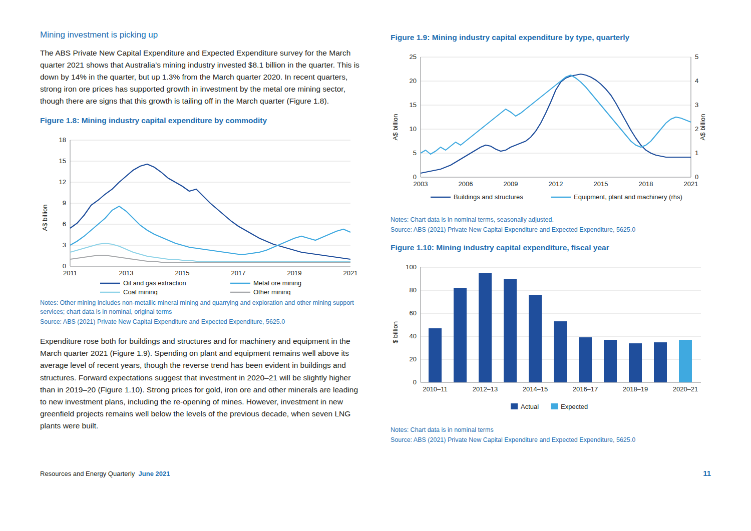Mining investment is picking up
The ABS Private New Capital Expenditure and Expected Expenditure survey for the March quarter 2021 shows that Australia’s mining industry invested $8.1 billion in the quarter. This is down by 14% in the quarter, but up 1.3% from the March quarter 2020. In recent quarters, strong iron ore prices has supported growth in investment by the metal ore mining sector, though there are signs that this growth is tailing off in the March quarter (Figure 1.8).
Figure 1.8: Mining industry capital expenditure by commodity
A$ billion 18 15 12 9 6 3 0 2011 2013 2015 2017 2019 2021 Oil and gas extraction Metal ore mining Coal mining Other mining
Notes: Other mining includes non-metallic mineral mining and quarrying and exploration and other mining support services; chart data is in nominal, original terms
Source: ABS (2021) Private New Capital Expenditure and Expected Expenditure, 5625.0
Expenditure rose both for buildings and structures and for machinery and equipment in the March quarter 2021 (Figure 1.9). Spending on plant and equipment remains well above its average level of recent years, though the reverse trend has been evident in buildings and structures. Forward expectations suggest that investment in 2020–21 will be slightly higher than in 2019–20 (Figure 1.10). Strong prices for gold, iron ore and other minerals are leading to new investment plans, including the re-opening of mines. However, investment in new greenfield projects remains well below the levels of the previous decade, when seven LNG plants were built.
Figure 1.9: Mining industry capital expenditure by type, quarterly
A$ billion A$ billion 25 20 15 10 5 0 5 4 3 2 1 0 2003 2006 2009 2012 2015 2018 2021 Buildings and structures Equipment, plant and machinery (rhs)
Notes: Chart data is in nominal terms, seasonally adjusted.
Source: ABS (2021) Private New Capital Expenditure and Expected Expenditure, 5625.0
Figure 1.10: Mining industry capital expenditure, fiscal year
$ billion 100 80 60 40 20 0 2010–11 2012–13 2014–15 2016–17 2018–19 2020–21 Actual Expected
Notes: Chart data is in nominal terms
Source: ABS (2021) Private New Capital Expenditure and Expected Expenditure, 5625.0
Resources and Energy Quarterly June 2021
11